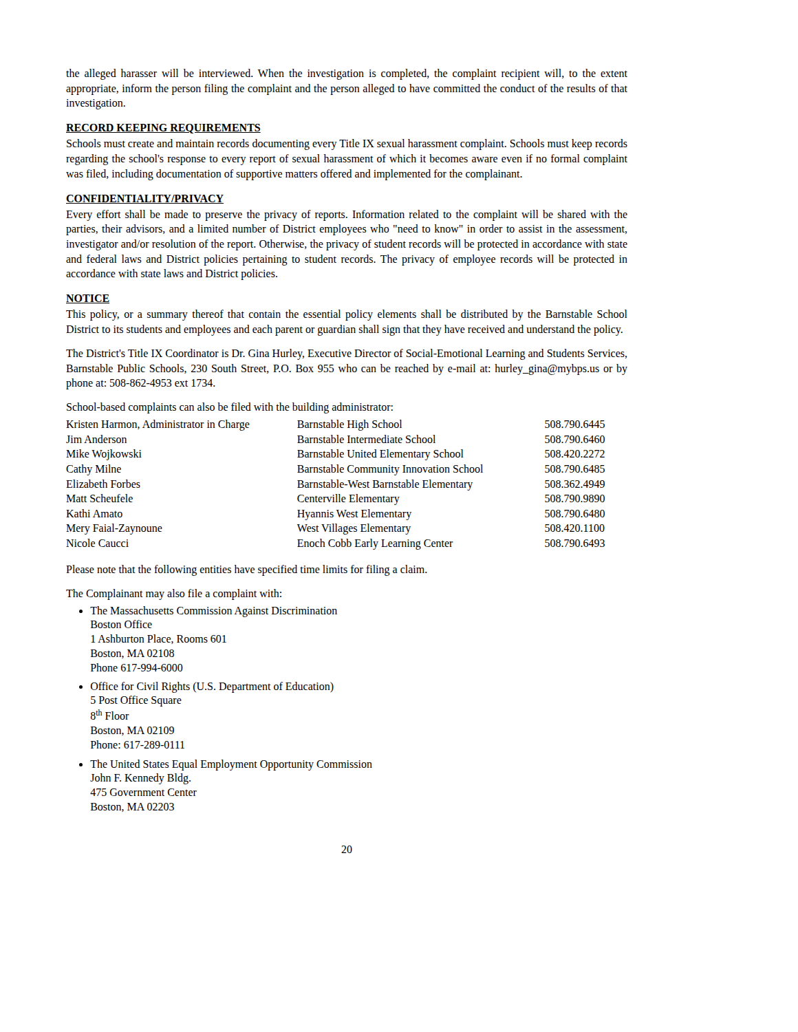the alleged harasser will be interviewed. When the investigation is completed, the complaint recipient will, to the extent appropriate, inform the person filing the complaint and the person alleged to have committed the conduct of the results of that investigation.
RECORD KEEPING REQUIREMENTS
Schools must create and maintain records documenting every Title IX sexual harassment complaint. Schools must keep records regarding the school's response to every report of sexual harassment of which it becomes aware even if no formal complaint was filed, including documentation of supportive matters offered and implemented for the complainant.
CONFIDENTIALITY/PRIVACY
Every effort shall be made to preserve the privacy of reports. Information related to the complaint will be shared with the parties, their advisors, and a limited number of District employees who "need to know" in order to assist in the assessment, investigator and/or resolution of the report. Otherwise, the privacy of student records will be protected in accordance with state and federal laws and District policies pertaining to student records. The privacy of employee records will be protected in accordance with state laws and District policies.
NOTICE
This policy, or a summary thereof that contain the essential policy elements shall be distributed by the Barnstable School District to its students and employees and each parent or guardian shall sign that they have received and understand the policy.
The District's Title IX Coordinator is Dr. Gina Hurley, Executive Director of Social-Emotional Learning and Students Services, Barnstable Public Schools, 230 South Street, P.O. Box 955 who can be reached by e-mail at: hurley_gina@mybps.us or by phone at: 508-862-4953 ext 1734.
School-based complaints can also be filed with the building administrator:
| Kristen Harmon, Administrator in Charge | Barnstable High School | 508.790.6445 |
| Jim Anderson | Barnstable Intermediate School | 508.790.6460 |
| Mike Wojkowski | Barnstable United Elementary School | 508.420.2272 |
| Cathy Milne | Barnstable Community Innovation School | 508.790.6485 |
| Elizabeth Forbes | Barnstable-West Barnstable Elementary | 508.362.4949 |
| Matt Scheufele | Centerville Elementary | 508.790.9890 |
| Kathi Amato | Hyannis West Elementary | 508.790.6480 |
| Mery Faial-Zaynoune | West Villages Elementary | 508.420.1100 |
| Nicole Caucci | Enoch Cobb Early Learning Center | 508.790.6493 |
Please note that the following entities have specified time limits for filing a claim.
The Complainant may also file a complaint with:
The Massachusetts Commission Against Discrimination
Boston Office
1 Ashburton Place, Rooms 601
Boston, MA 02108
Phone 617-994-6000
Office for Civil Rights (U.S. Department of Education)
5 Post Office Square
8th Floor
Boston, MA 02109
Phone: 617-289-0111
The United States Equal Employment Opportunity Commission
John F. Kennedy Bldg.
475 Government Center
Boston, MA 02203
20